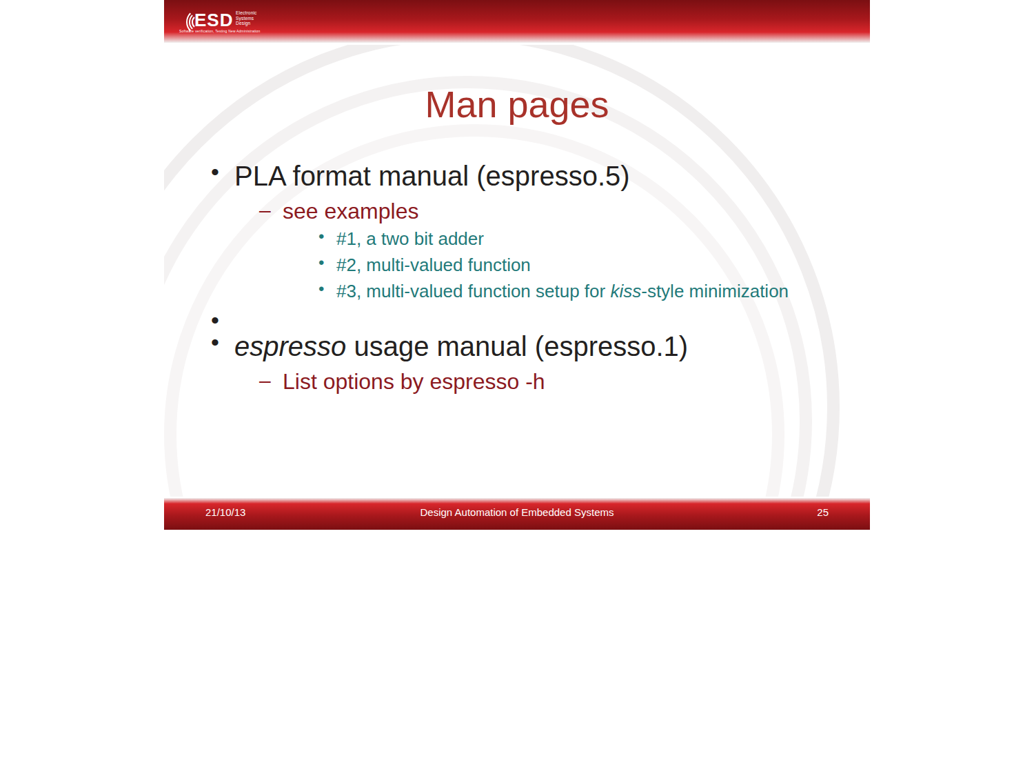ESD
Electronic
Systems
Design
Software verification, Testing New Administration
Man pages
PLA format manual (espresso.5)
see examples
#1, a two bit adder
#2, multi-valued function
#3, multi-valued function setup for kiss-style minimization
espresso usage manual (espresso.1)
List options by espresso -h
21/10/13
Design Automation of Embedded Systems
25